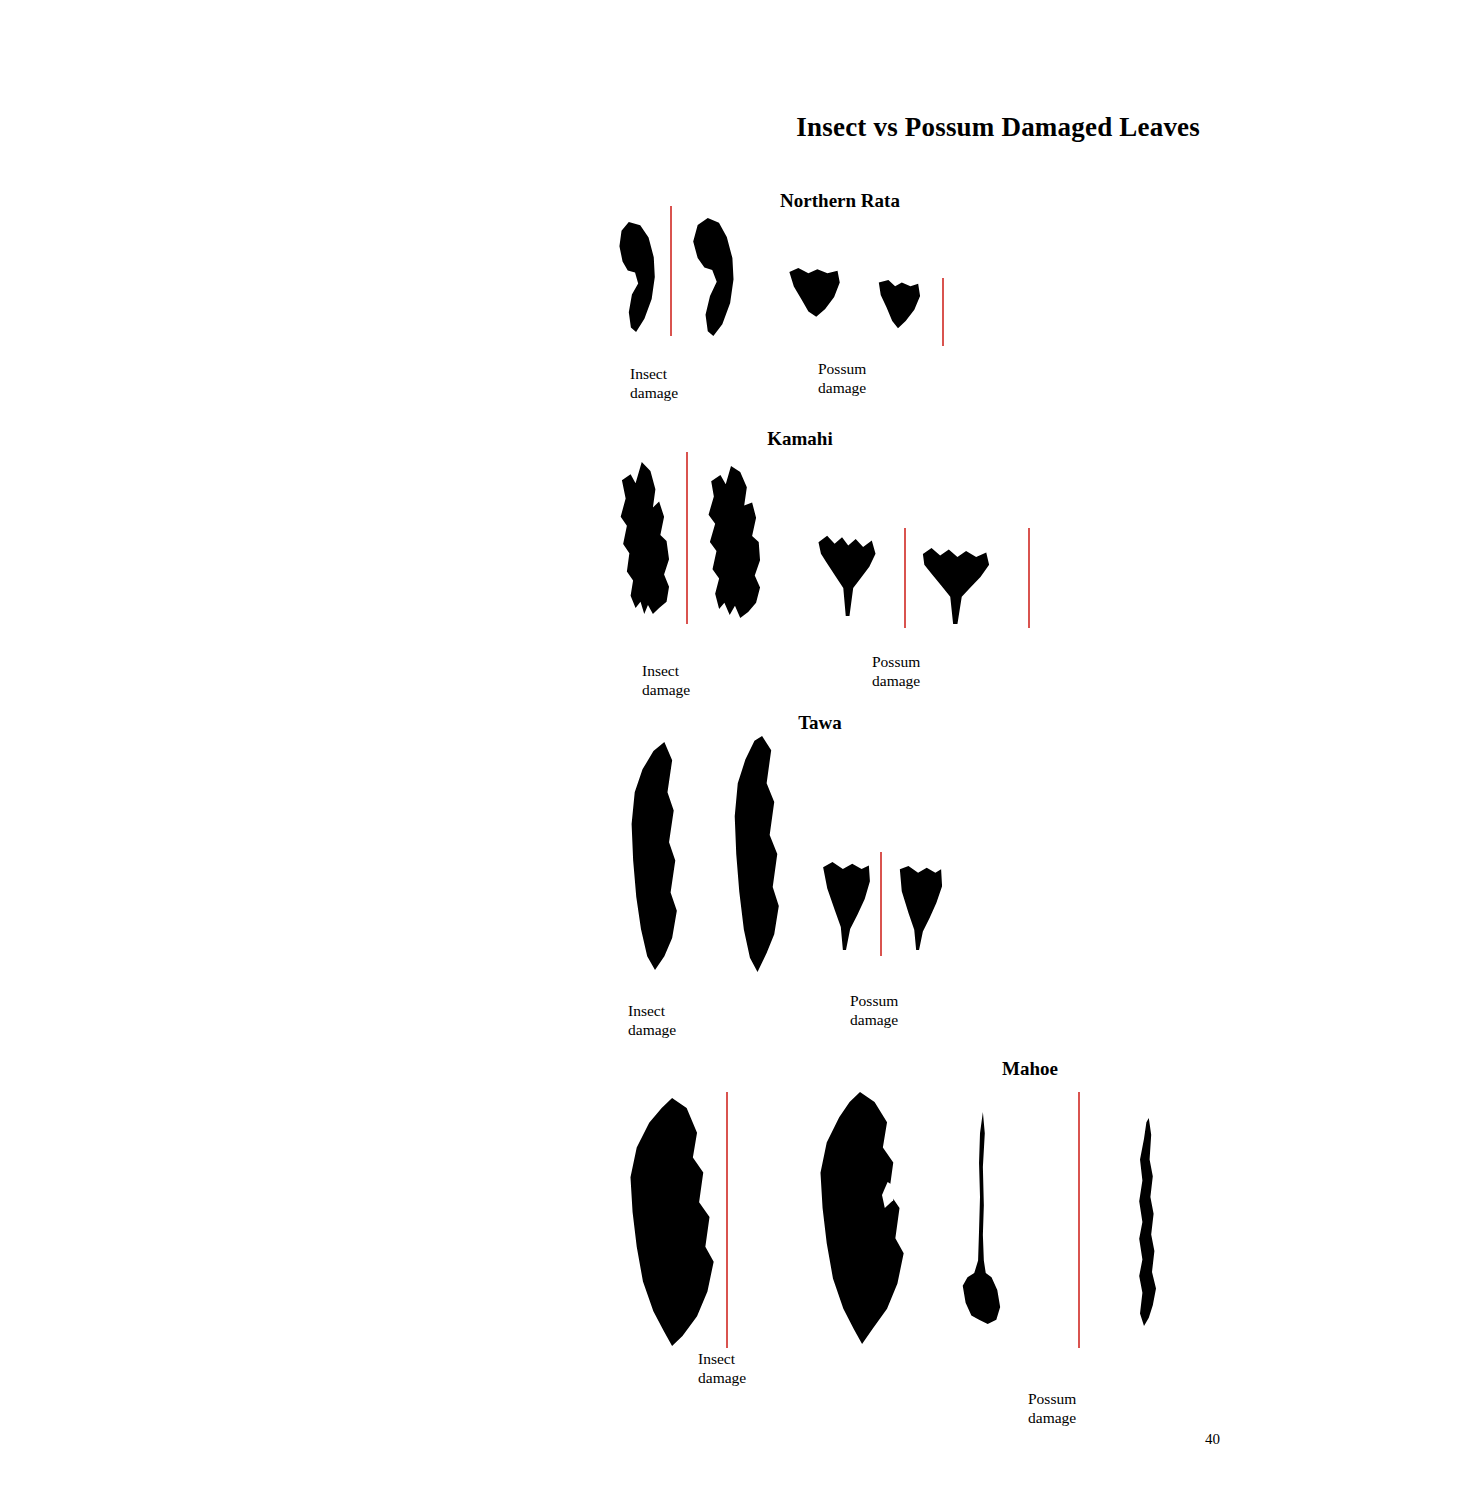Insect vs Possum Damaged Leaves
Northern Rata
Insect
damage
Possum
damage
Kamahi
Insect
damage
Possum
damage
Tawa
Insect
damage
Possum
damage
Mahoe
Insect
damage
Possum
damage
40